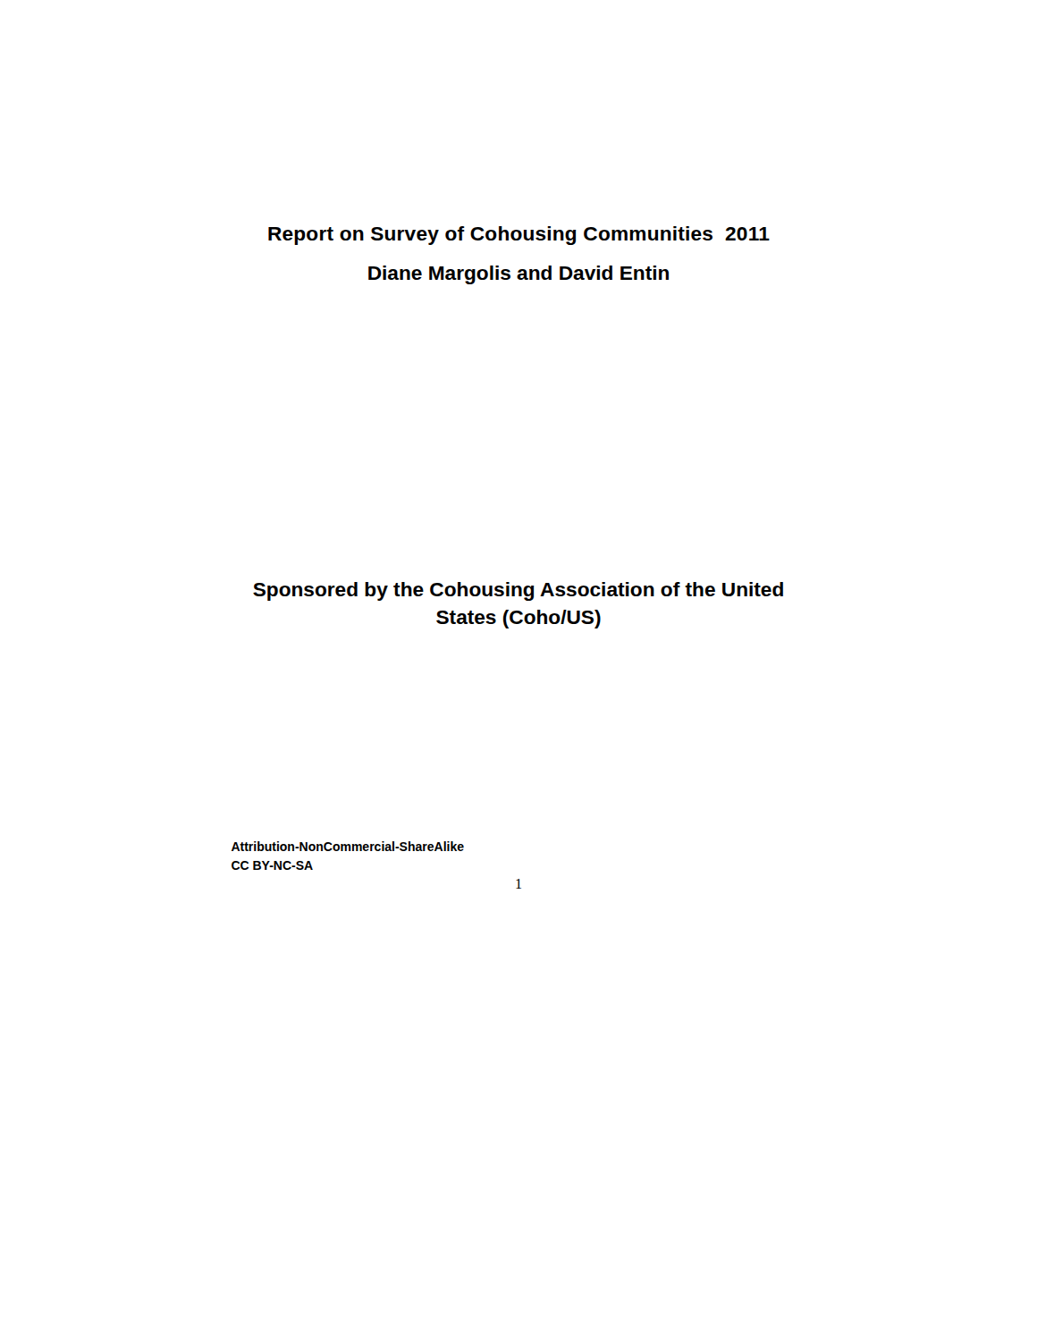Report on Survey of Cohousing Communities 2011
Diane Margolis and David Entin
Sponsored by the Cohousing Association of the United States (Coho/US)
Attribution-NonCommercial-ShareAlike
CC BY-NC-SA
1